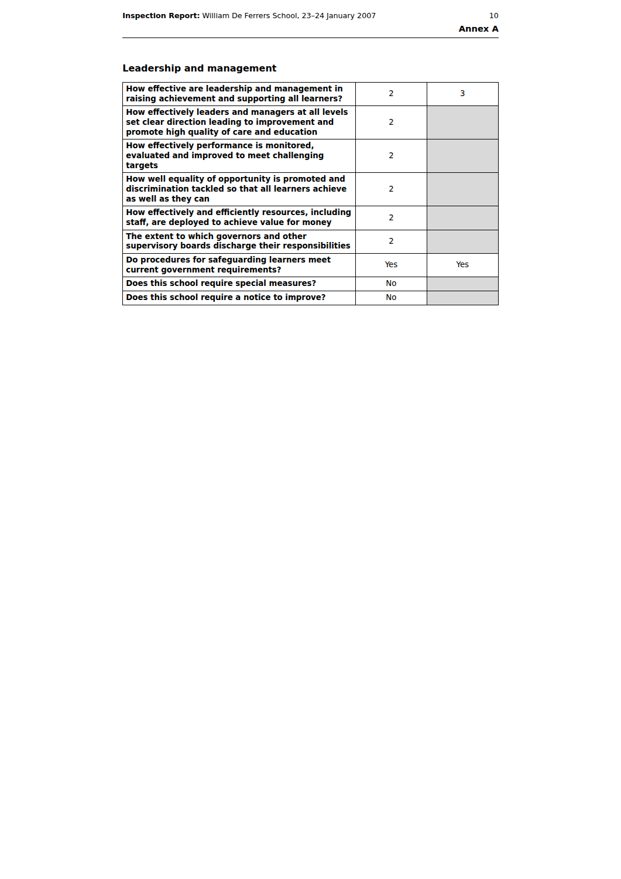Inspection Report: William De Ferrers School, 23–24 January 2007
10
Annex A
Leadership and management
| How effective are leadership and management in raising achievement and supporting all learners? | 2 | 3 |
| How effectively leaders and managers at all levels set clear direction leading to improvement and promote high quality of care and education | 2 | |
| How effectively performance is monitored, evaluated and improved to meet challenging targets | 2 | |
| How well equality of opportunity is promoted and discrimination tackled so that all learners achieve as well as they can | 2 | |
| How effectively and efficiently resources, including staff, are deployed to achieve value for money | 2 | |
| The extent to which governors and other supervisory boards discharge their responsibilities | 2 | |
| Do procedures for safeguarding learners meet current government requirements? | Yes | Yes |
| Does this school require special measures? | No | |
| Does this school require a notice to improve? | No | |